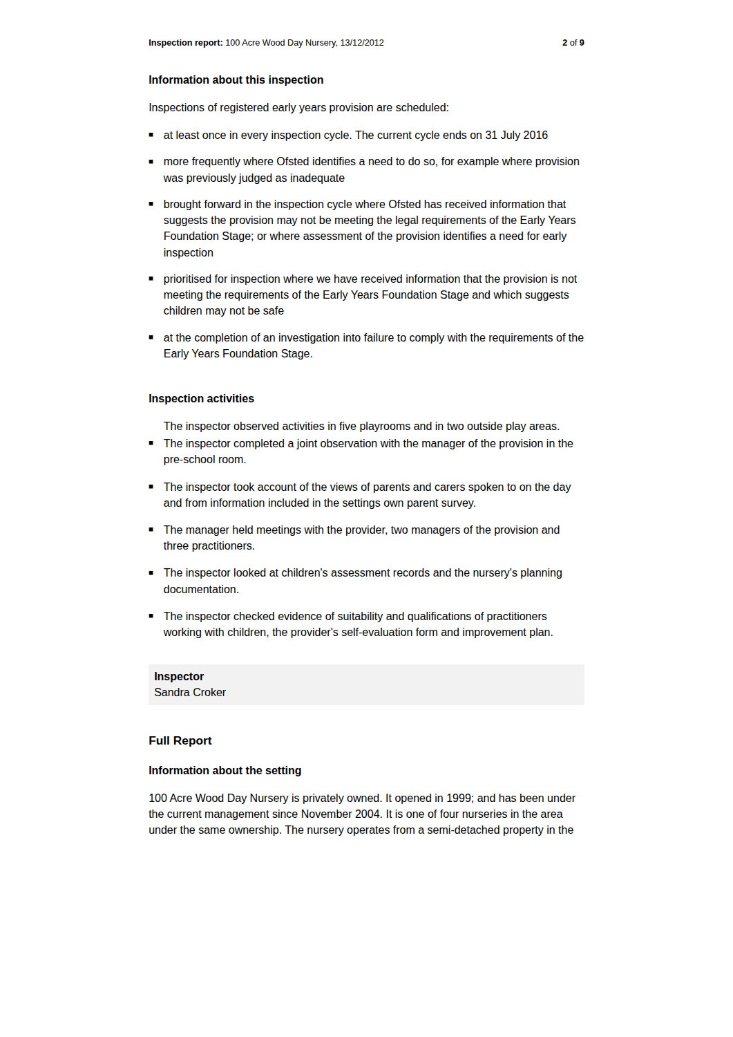Inspection report: 100 Acre Wood Day Nursery, 13/12/2012
2 of 9
Information about this inspection
Inspections of registered early years provision are scheduled:
at least once in every inspection cycle. The current cycle ends on 31 July 2016
more frequently where Ofsted identifies a need to do so, for example where provision was previously judged as inadequate
brought forward in the inspection cycle where Ofsted has received information that suggests the provision may not be meeting the legal requirements of the Early Years Foundation Stage; or where assessment of the provision identifies a need for early inspection
prioritised for inspection where we have received information that the provision is not meeting the requirements of the Early Years Foundation Stage and which suggests children may not be safe
at the completion of an investigation into failure to comply with the requirements of the Early Years Foundation Stage.
Inspection activities
The inspector observed activities in five playrooms and in two outside play areas.
The inspector completed a joint observation with the manager of the provision in the pre-school room.
The inspector took account of the views of parents and carers spoken to on the day and from information included in the settings own parent survey.
The manager held meetings with the provider, two managers of the provision and three practitioners.
The inspector looked at children's assessment records and the nursery's planning documentation.
The inspector checked evidence of suitability and qualifications of practitioners working with children, the provider's self-evaluation form and improvement plan.
Inspector
Sandra Croker
Full Report
Information about the setting
100 Acre Wood Day Nursery is privately owned. It opened in 1999; and has been under the current management since November 2004. It is one of four nurseries in the area under the same ownership. The nursery operates from a semi-detached property in the